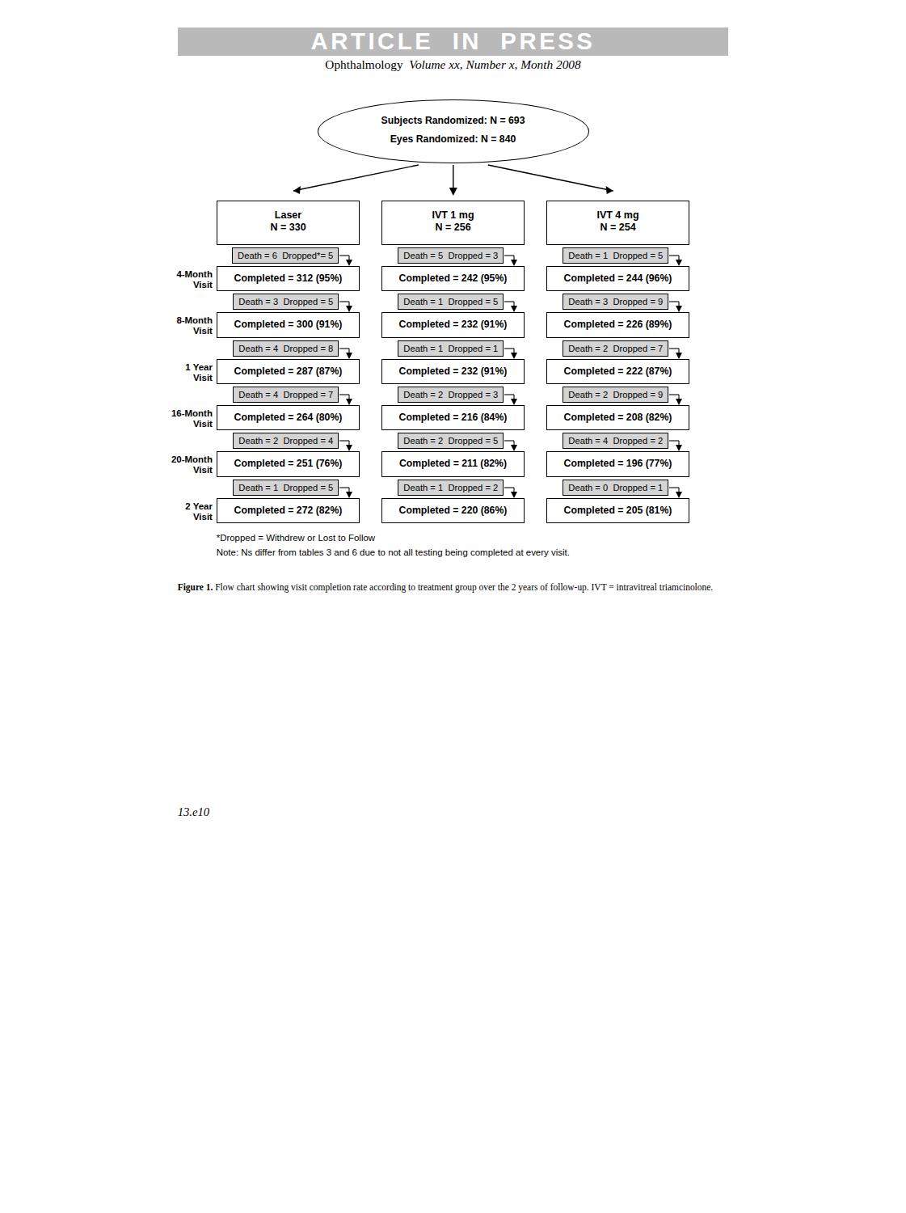ARTICLE IN PRESS
Ophthalmology Volume xx, Number x, Month 2008
Subjects Randomized: N = 693
Eyes Randomized: N = 840
Laser
N = 330
Death = 6 Dropped*= 5
4-Month
Visit
Completed = 312 (95%)
Death = 3 Dropped = 5
8-Month
Visit
Completed = 300 (91%)
Death = 4 Dropped = 8
1 Year
Visit
Completed = 287 (87%)
Death = 4 Dropped = 7
16-Month
Visit
Completed = 264 (80%)
Death = 2 Dropped = 4
20-Month
Visit
Completed = 251 (76%)
Death = 1 Dropped = 5
2 Year
Visit
Completed = 272 (82%)
IVT 1 mg
N = 256
Death = 5 Dropped = 3
Completed = 242 (95%)
Death = 1 Dropped = 5
Completed = 232 (91%)
Death = 1 Dropped = 1
Completed = 232 (91%)
Death = 2 Dropped = 3
Completed = 216 (84%)
Death = 2 Dropped = 5
Completed = 211 (82%)
Death = 1 Dropped = 2
Completed = 220 (86%)
IVT 4 mg
N = 254
Death = 1 Dropped = 5
Completed = 244 (96%)
Death = 3 Dropped = 9
Completed = 226 (89%)
Death = 2 Dropped = 7
Completed = 222 (87%)
Death = 2 Dropped = 9
Completed = 208 (82%)
Death = 4 Dropped = 2
Completed = 196 (77%)
Death = 0 Dropped = 1
Completed = 205 (81%)
*Dropped = Withdrew or Lost to Follow
Note: Ns differ from tables 3 and 6 due to not all testing being completed at every visit.
Figure 1. Flow chart showing visit completion rate according to treatment group over the 2 years of follow-up. IVT = intravitreal triamcinolone.
13.e10